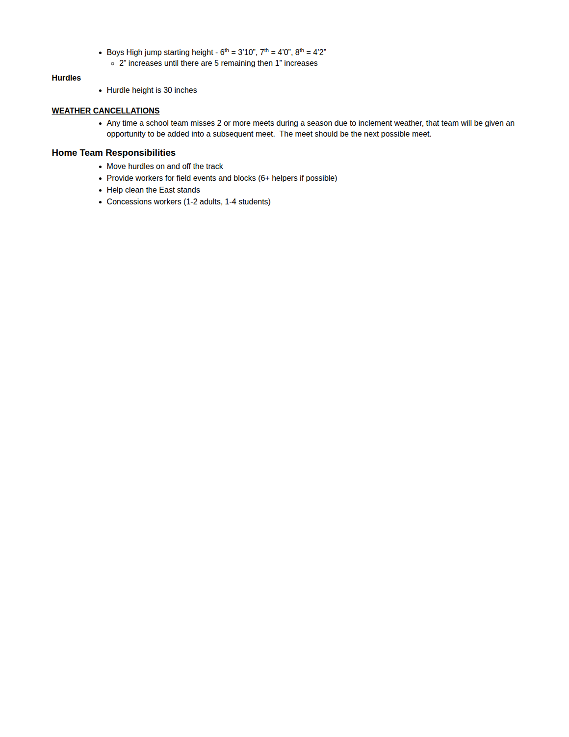Boys High jump starting height - 6th = 3’10”, 7th = 4’0”, 8th = 4’2”
2” increases until there are 5 remaining then 1” increases
Hurdles
Hurdle height is 30 inches
WEATHER CANCELLATIONS
Any time a school team misses 2 or more meets during a season due to inclement weather, that team will be given an opportunity to be added into a subsequent meet. The meet should be the next possible meet.
Home Team Responsibilities
Move hurdles on and off the track
Provide workers for field events and blocks (6+ helpers if possible)
Help clean the East stands
Concessions workers (1-2 adults, 1-4 students)